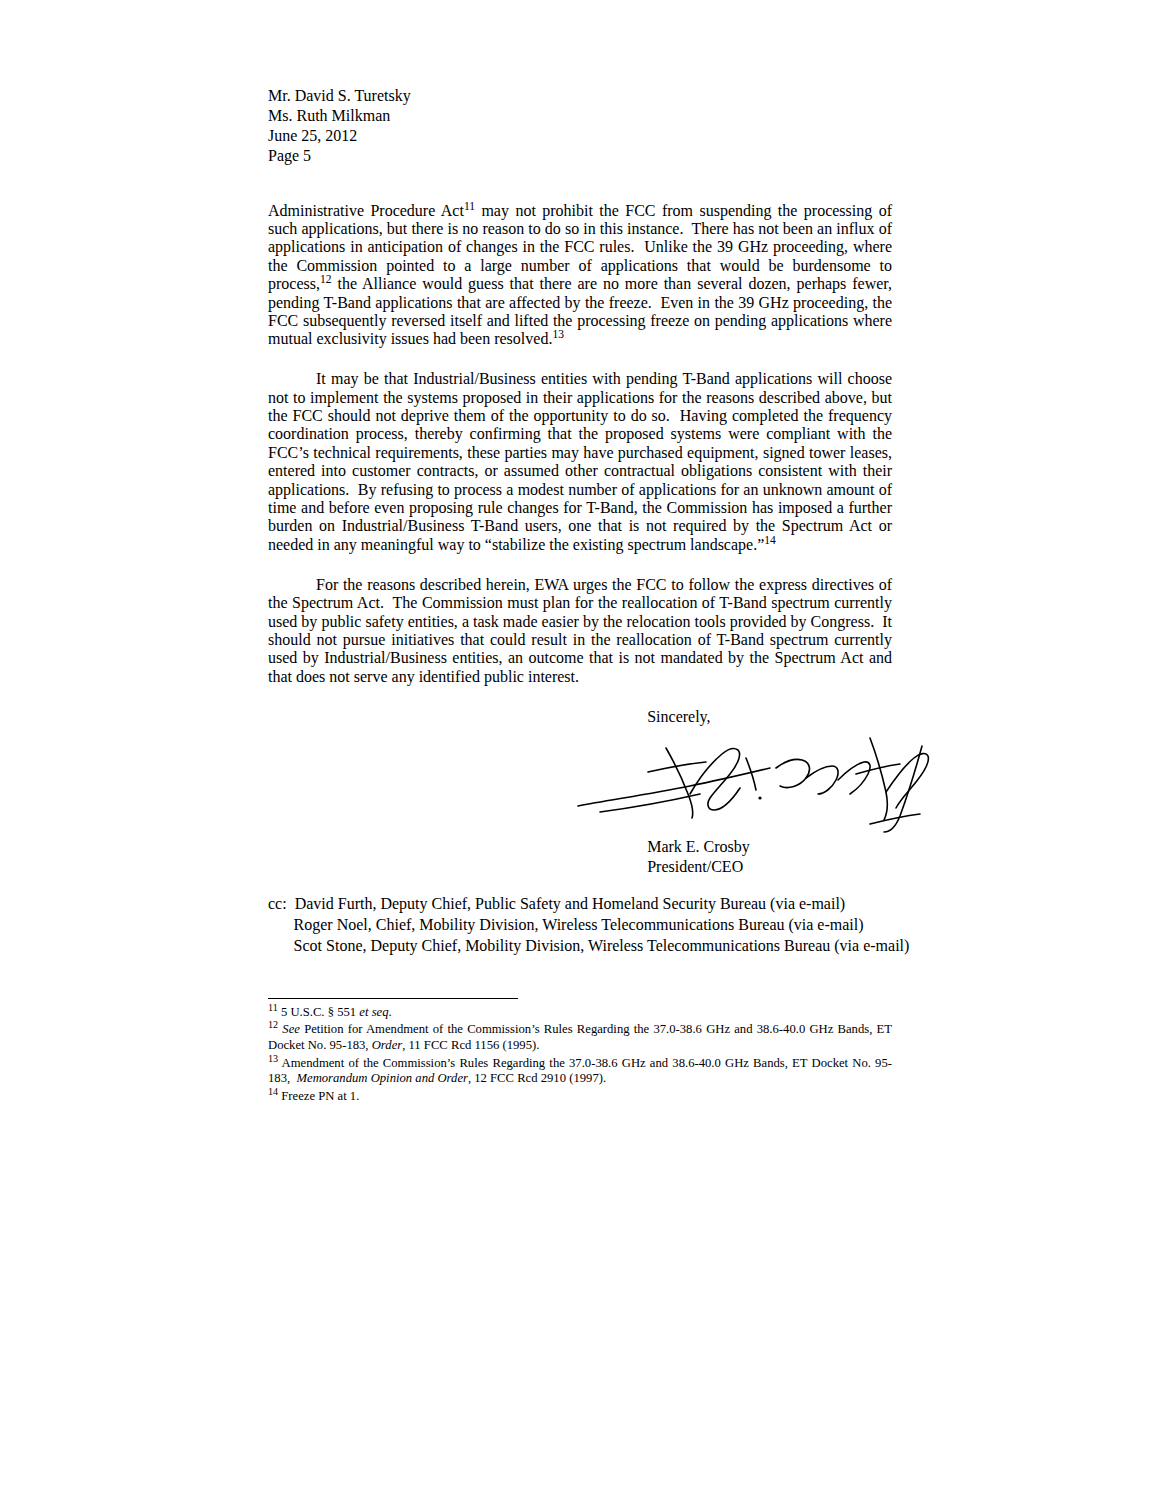Mr. David S. Turetsky
Ms. Ruth Milkman
June 25, 2012
Page 5
Administrative Procedure Act11 may not prohibit the FCC from suspending the processing of such applications, but there is no reason to do so in this instance. There has not been an influx of applications in anticipation of changes in the FCC rules. Unlike the 39 GHz proceeding, where the Commission pointed to a large number of applications that would be burdensome to process,12 the Alliance would guess that there are no more than several dozen, perhaps fewer, pending T-Band applications that are affected by the freeze. Even in the 39 GHz proceeding, the FCC subsequently reversed itself and lifted the processing freeze on pending applications where mutual exclusivity issues had been resolved.13
It may be that Industrial/Business entities with pending T-Band applications will choose not to implement the systems proposed in their applications for the reasons described above, but the FCC should not deprive them of the opportunity to do so. Having completed the frequency coordination process, thereby confirming that the proposed systems were compliant with the FCC’s technical requirements, these parties may have purchased equipment, signed tower leases, entered into customer contracts, or assumed other contractual obligations consistent with their applications. By refusing to process a modest number of applications for an unknown amount of time and before even proposing rule changes for T-Band, the Commission has imposed a further burden on Industrial/Business T-Band users, one that is not required by the Spectrum Act or needed in any meaningful way to “stabilize the existing spectrum landscape.”14
For the reasons described herein, EWA urges the FCC to follow the express directives of the Spectrum Act. The Commission must plan for the reallocation of T-Band spectrum currently used by public safety entities, a task made easier by the relocation tools provided by Congress. It should not pursue initiatives that could result in the reallocation of T-Band spectrum currently used by Industrial/Business entities, an outcome that is not mandated by the Spectrum Act and that does not serve any identified public interest.
Sincerely,
Mark E. Crosby
President/CEO
cc: David Furth, Deputy Chief, Public Safety and Homeland Security Bureau (via e-mail)
Roger Noel, Chief, Mobility Division, Wireless Telecommunications Bureau (via e-mail)
Scot Stone, Deputy Chief, Mobility Division, Wireless Telecommunications Bureau (via e-mail)
11 5 U.S.C. § 551 et seq.
12 See Petition for Amendment of the Commission’s Rules Regarding the 37.0-38.6 GHz and 38.6-40.0 GHz Bands, ET Docket No. 95-183, Order, 11 FCC Rcd 1156 (1995).
13 Amendment of the Commission’s Rules Regarding the 37.0-38.6 GHz and 38.6-40.0 GHz Bands, ET Docket No. 95-183, Memorandum Opinion and Order, 12 FCC Rcd 2910 (1997).
14 Freeze PN at 1.